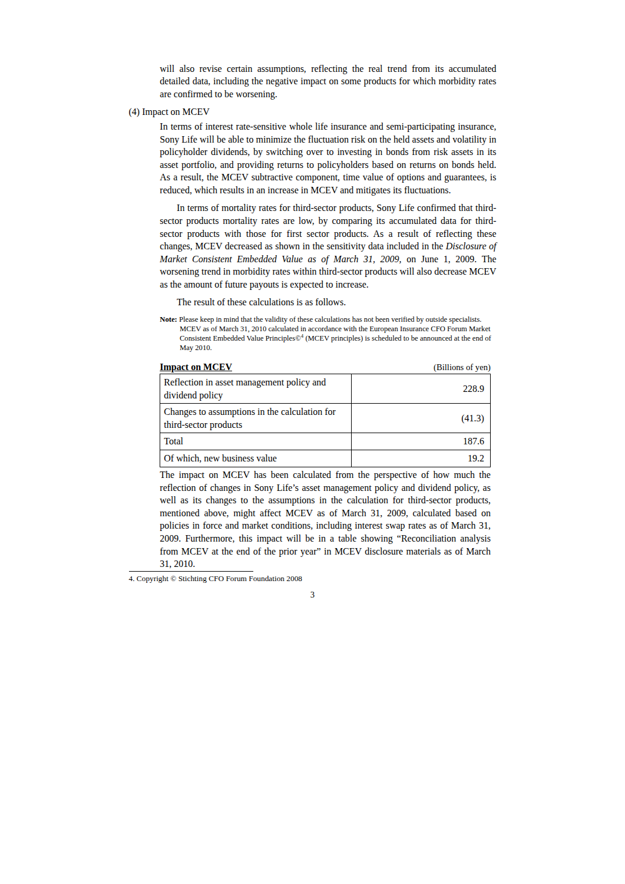will also revise certain assumptions, reflecting the real trend from its accumulated detailed data, including the negative impact on some products for which morbidity rates are confirmed to be worsening.
(4) Impact on MCEV
In terms of interest rate-sensitive whole life insurance and semi-participating insurance, Sony Life will be able to minimize the fluctuation risk on the held assets and volatility in policyholder dividends, by switching over to investing in bonds from risk assets in its asset portfolio, and providing returns to policyholders based on returns on bonds held. As a result, the MCEV subtractive component, time value of options and guarantees, is reduced, which results in an increase in MCEV and mitigates its fluctuations.
In terms of mortality rates for third-sector products, Sony Life confirmed that third-sector products mortality rates are low, by comparing its accumulated data for third-sector products with those for first sector products. As a result of reflecting these changes, MCEV decreased as shown in the sensitivity data included in the Disclosure of Market Consistent Embedded Value as of March 31, 2009, on June 1, 2009. The worsening trend in morbidity rates within third-sector products will also decrease MCEV as the amount of future payouts is expected to increase.
The result of these calculations is as follows.
Note: Please keep in mind that the validity of these calculations has not been verified by outside specialists. MCEV as of March 31, 2010 calculated in accordance with the European Insurance CFO Forum Market Consistent Embedded Value Principles©4 (MCEV principles) is scheduled to be announced at the end of May 2010.
Impact on MCEV (Billions of yen)
| Reflection in asset management policy and dividend policy | 228.9 |
| Changes to assumptions in the calculation for third-sector products | (41.3) |
| Total | 187.6 |
| Of which, new business value | 19.2 |
The impact on MCEV has been calculated from the perspective of how much the reflection of changes in Sony Life’s asset management policy and dividend policy, as well as its changes to the assumptions in the calculation for third-sector products, mentioned above, might affect MCEV as of March 31, 2009, calculated based on policies in force and market conditions, including interest swap rates as of March 31, 2009. Furthermore, this impact will be in a table showing “Reconciliation analysis from MCEV at the end of the prior year” in MCEV disclosure materials as of March 31, 2010.
4. Copyright © Stichting CFO Forum Foundation 2008
3